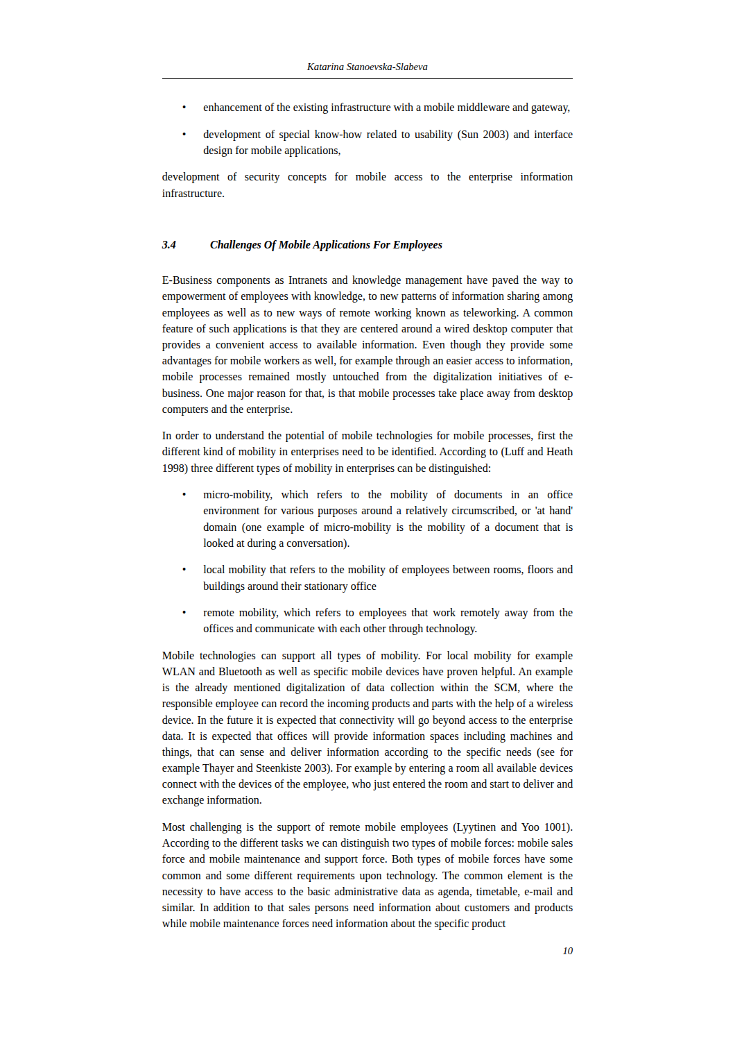Katarina Stanoevska-Slabeva
enhancement of the existing infrastructure with a mobile middleware and gateway,
development of special know-how related to usability (Sun 2003) and interface design for mobile applications,
development of security concepts for mobile access to the enterprise information infrastructure.
3.4 Challenges Of Mobile Applications For Employees
E-Business components as Intranets and knowledge management have paved the way to empowerment of employees with knowledge, to new patterns of information sharing among employees as well as to new ways of remote working known as teleworking. A common feature of such applications is that they are centered around a wired desktop computer that provides a convenient access to available information. Even though they provide some advantages for mobile workers as well, for example through an easier access to information, mobile processes remained mostly untouched from the digitalization initiatives of e-business. One major reason for that, is that mobile processes take place away from desktop computers and the enterprise.
In order to understand the potential of mobile technologies for mobile processes, first the different kind of mobility in enterprises need to be identified. According to (Luff and Heath 1998) three different types of mobility in enterprises can be distinguished:
micro-mobility, which refers to the mobility of documents in an office environment for various purposes around a relatively circumscribed, or 'at hand' domain (one example of micro-mobility is the mobility of a document that is looked at during a conversation).
local mobility that refers to the mobility of employees between rooms, floors and buildings around their stationary office
remote mobility, which refers to employees that work remotely away from the offices and communicate with each other through technology.
Mobile technologies can support all types of mobility. For local mobility for example WLAN and Bluetooth as well as specific mobile devices have proven helpful. An example is the already mentioned digitalization of data collection within the SCM, where the responsible employee can record the incoming products and parts with the help of a wireless device. In the future it is expected that connectivity will go beyond access to the enterprise data. It is expected that offices will provide information spaces including machines and things, that can sense and deliver information according to the specific needs (see for example Thayer and Steenkiste 2003). For example by entering a room all available devices connect with the devices of the employee, who just entered the room and start to deliver and exchange information.
Most challenging is the support of remote mobile employees (Lyytinen and Yoo 1001). According to the different tasks we can distinguish two types of mobile forces: mobile sales force and mobile maintenance and support force. Both types of mobile forces have some common and some different requirements upon technology. The common element is the necessity to have access to the basic administrative data as agenda, timetable, e-mail and similar. In addition to that sales persons need information about customers and products while mobile maintenance forces need information about the specific product
10